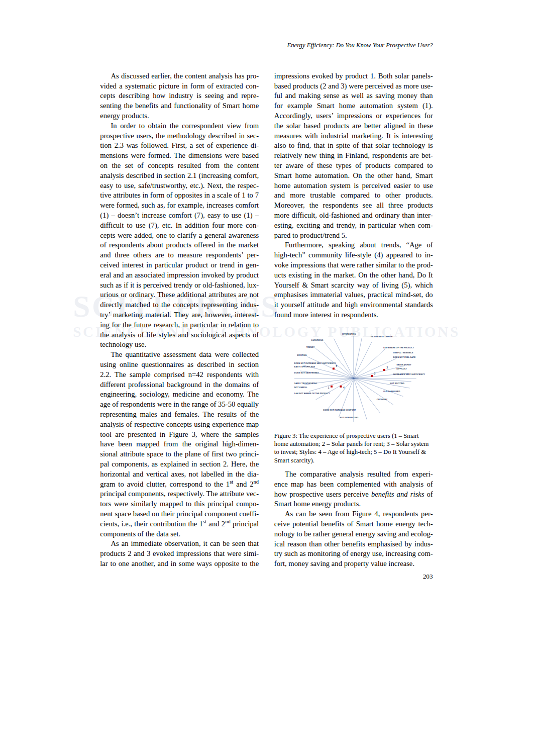SCITEPRESS SCIENCE AND TECHNOLOGY PUBLICATIONS
Energy Efficiency: Do You Know Your Prospective User?
As discussed earlier, the content analysis has provided a systematic picture in form of extracted concepts describing how industry is seeing and representing the benefits and functionality of Smart home energy products.
In order to obtain the correspondent view from prospective users, the methodology described in section 2.3 was followed. First, a set of experience dimensions were formed. The dimensions were based on the set of concepts resulted from the content analysis described in section 2.1 (increasing comfort, easy to use, safe/trustworthy, etc.). Next, the respective attributes in form of opposites in a scale of 1 to 7 were formed, such as, for example, increases comfort (1) – doesn’t increase comfort (7), easy to use (1) – difficult to use (7), etc. In addition four more concepts were added, one to clarify a general awareness of respondents about products offered in the market and three others are to measure respondents’ perceived interest in particular product or trend in general and an associated impression invoked by product such as if it is perceived trendy or old-fashioned, luxurious or ordinary. These additional attributes are not directly matched to the concepts representing industry’ marketing material. They are, however, interesting for the future research, in particular in relation to the analysis of life styles and sociological aspects of technology use.
The quantitative assessment data were collected using online questionnaires as described in section 2.2. The sample comprised n=42 respondents with different professional background in the domains of engineering, sociology, medicine and economy. The age of respondents were in the range of 35-50 equally representing males and females. The results of the analysis of respective concepts using experience map tool are presented in Figure 3, where the samples have been mapped from the original high-dimensional attribute space to the plane of first two principal components, as explained in section 2. Here, the horizontal and vertical axes, not labelled in the diagram to avoid clutter, correspond to the 1st and 2nd principal components, respectively. The attribute vectors were similarly mapped to this principal component space based on their principal component coefficients, i.e., their contribution the 1st and 2nd principal components of the data set.
As an immediate observation, it can be seen that products 2 and 3 evoked impressions that were similar to one another, and in some ways opposite to the impressions evoked by product 1. Both solar panels-based products (2 and 3) were perceived as more useful and making sense as well as saving money than for example Smart home automation system (1). Accordingly, users’ impressions or experiences for the solar based products are better aligned in these measures with industrial marketing. It is interesting also to find, that in spite of that solar technology is relatively new thing in Finland, respondents are better aware of these types of products compared to Smart home automation. On the other hand, Smart home automation system is perceived easier to use and more trustable compared to other products. Moreover, the respondents see all three products more difficult, old-fashioned and ordinary than interesting, exciting and trendy, in particular when compared to product/trend 5.
Furthermore, speaking about trends, “Age of high-tech” community life-style (4) appeared to invoke impressions that were rather similar to the products existing in the market. On the other hand, Do It Yourself & Smart scarcity way of living (5), which emphasises immaterial values, practical mind-set, do it yourself attitude and high environmental standards found more interest in respondents.
5 2 3 4 1 INTERESTING INCREASES COMFORT LUXURIOUS TRENDY EXCITING DOES NOT INCREASE SELF-SUFFICIENCY EASY / EFFORTLESS DOES NOT SAVE MONEY SAFE / TRUSTWORTHY NOT USEFUL I AM NOT AWARE OF THE PRODUCT DOES NOT INCREASE COMFORT NOT INTERESTING I AM AWARE OF THE PRODUCT USEFUL / SENSIBLE DOES NOT FEEL SAFE SAVES MONEY DIFFICULT INCREASES SELF-SUFFICIENCY NOT EXCITING OLD-FASHIONED ORDINARY
Figure 3: The experience of prospective users (1 – Smart home automation; 2 – Solar panels for rent; 3 – Solar system to invest; Styles: 4 – Age of high-tech; 5 – Do It Yourself & Smart scarcity).
The comparative analysis resulted from experience map has been complemented with analysis of how prospective users perceive benefits and risks of Smart home energy products.
As can be seen from Figure 4, respondents perceive potential benefits of Smart home energy technology to be rather general energy saving and ecological reason than other benefits emphasised by industry such as monitoring of energy use, increasing comfort, money saving and property value increase.
203